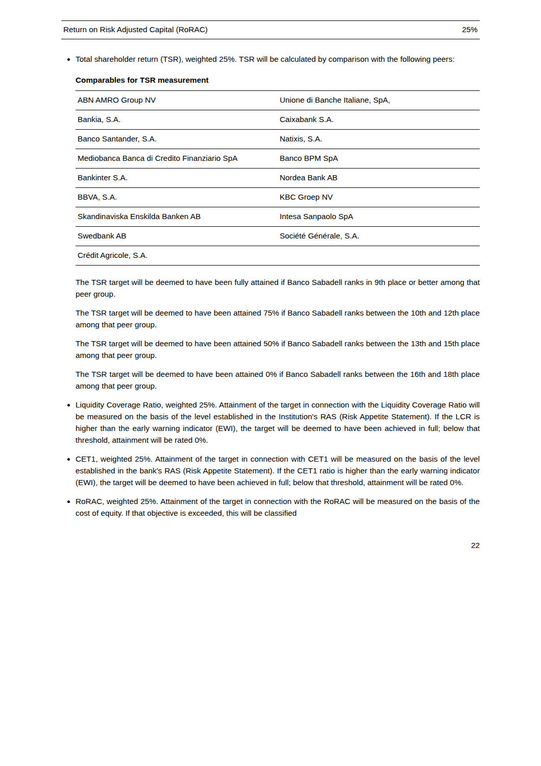| Return on Risk Adjusted Capital (RoRAC) | 25% |
Total shareholder return (TSR), weighted 25%. TSR will be calculated by comparison with the following peers:
Comparables for TSR measurement
| ABN AMRO Group NV | Unione di Banche Italiane, SpA, |
| Bankia, S.A. | Caixabank S.A. |
| Banco Santander, S.A. | Natixis, S.A. |
| Mediobanca Banca di Credito Finanziario SpA | Banco BPM SpA |
| Bankinter S.A. | Nordea Bank AB |
| BBVA, S.A. | KBC Groep NV |
| Skandinaviska Enskilda Banken AB | Intesa Sanpaolo SpA |
| Swedbank AB | Société Générale, S.A. |
| Crédit Agricole, S.A. | |
The TSR target will be deemed to have been fully attained if Banco Sabadell ranks in 9th place or better among that peer group.
The TSR target will be deemed to have been attained 75% if Banco Sabadell ranks between the 10th and 12th place among that peer group.
The TSR target will be deemed to have been attained 50% if Banco Sabadell ranks between the 13th and 15th place among that peer group.
The TSR target will be deemed to have been attained 0% if Banco Sabadell ranks between the 16th and 18th place among that peer group.
Liquidity Coverage Ratio, weighted 25%. Attainment of the target in connection with the Liquidity Coverage Ratio will be measured on the basis of the level established in the Institution's RAS (Risk Appetite Statement). If the LCR is higher than the early warning indicator (EWI), the target will be deemed to have been achieved in full; below that threshold, attainment will be rated 0%.
CET1, weighted 25%. Attainment of the target in connection with CET1 will be measured on the basis of the level established in the bank's RAS (Risk Appetite Statement). If the CET1 ratio is higher than the early warning indicator (EWI), the target will be deemed to have been achieved in full; below that threshold, attainment will be rated 0%.
RoRAC, weighted 25%. Attainment of the target in connection with the RoRAC will be measured on the basis of the cost of equity. If that objective is exceeded, this will be classified
22